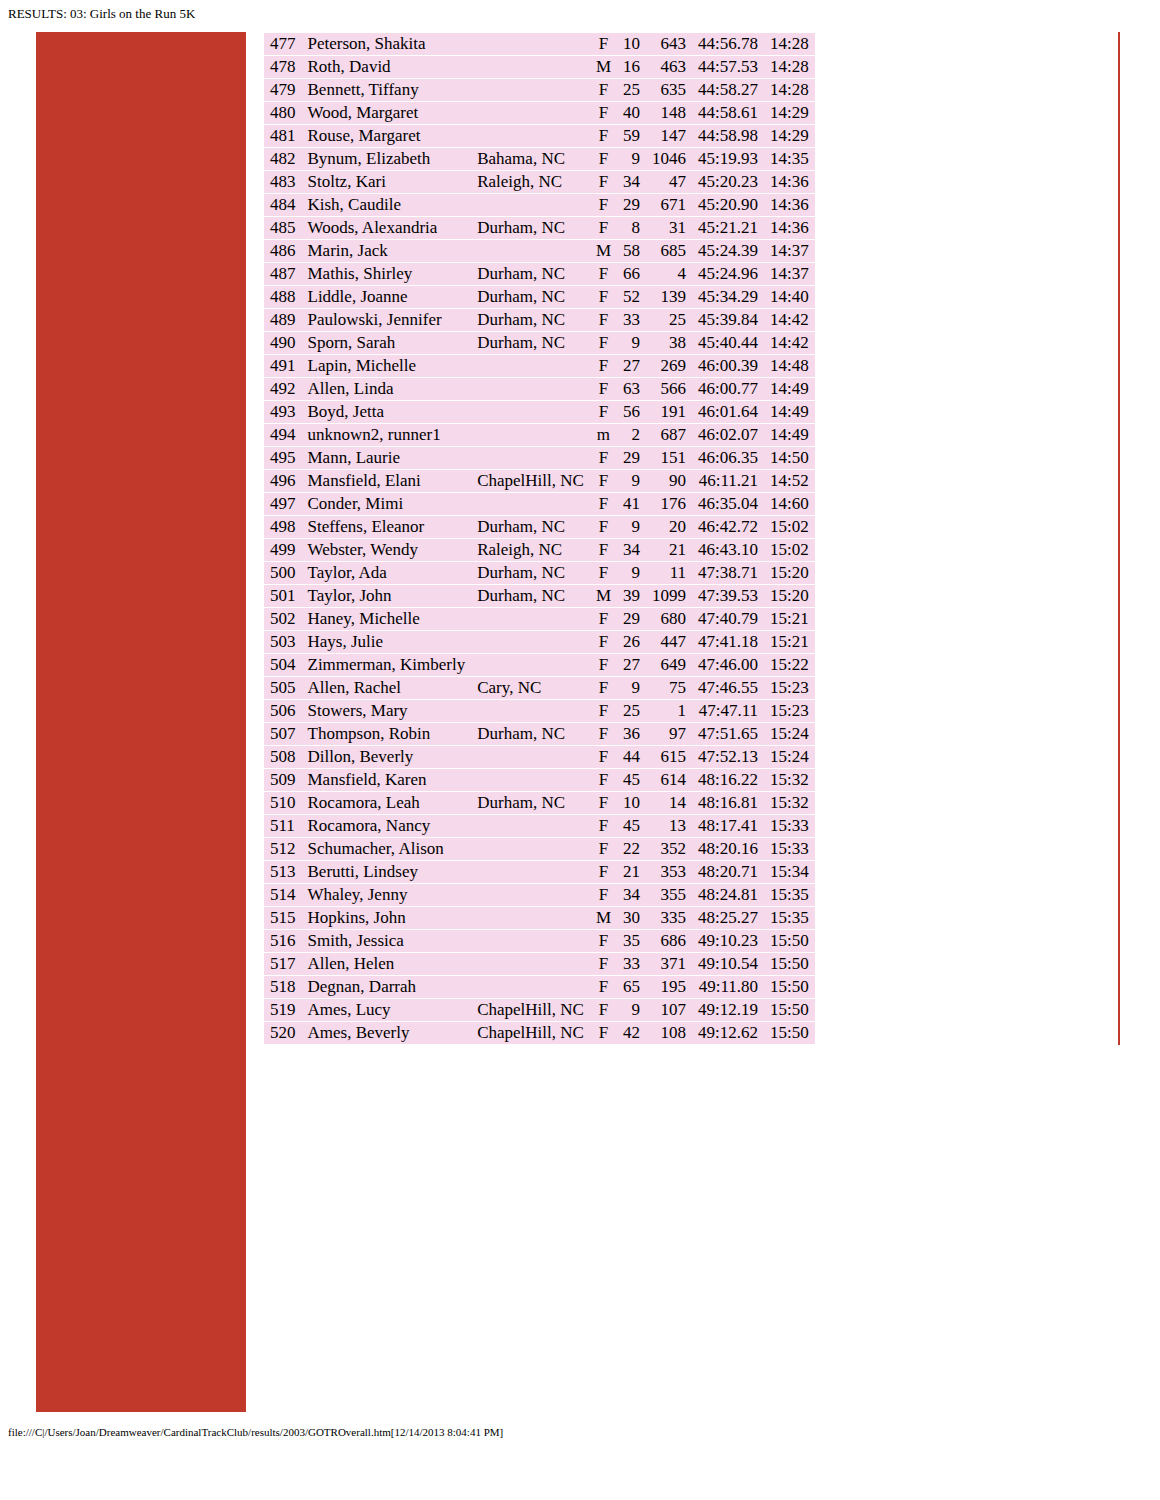RESULTS: 03: Girls on the Run 5K
| 477 | Peterson, Shakita | | F | 10 | 643 | 44:56.78 | 14:28 |
| 478 | Roth, David | | M | 16 | 463 | 44:57.53 | 14:28 |
| 479 | Bennett, Tiffany | | F | 25 | 635 | 44:58.27 | 14:28 |
| 480 | Wood, Margaret | | F | 40 | 148 | 44:58.61 | 14:29 |
| 481 | Rouse, Margaret | | F | 59 | 147 | 44:58.98 | 14:29 |
| 482 | Bynum, Elizabeth | Bahama, NC | F | 9 | 1046 | 45:19.93 | 14:35 |
| 483 | Stoltz, Kari | Raleigh, NC | F | 34 | 47 | 45:20.23 | 14:36 |
| 484 | Kish, Caudile | | F | 29 | 671 | 45:20.90 | 14:36 |
| 485 | Woods, Alexandria | Durham, NC | F | 8 | 31 | 45:21.21 | 14:36 |
| 486 | Marin, Jack | | M | 58 | 685 | 45:24.39 | 14:37 |
| 487 | Mathis, Shirley | Durham, NC | F | 66 | 4 | 45:24.96 | 14:37 |
| 488 | Liddle, Joanne | Durham, NC | F | 52 | 139 | 45:34.29 | 14:40 |
| 489 | Paulowski, Jennifer | Durham, NC | F | 33 | 25 | 45:39.84 | 14:42 |
| 490 | Sporn, Sarah | Durham, NC | F | 9 | 38 | 45:40.44 | 14:42 |
| 491 | Lapin, Michelle | | F | 27 | 269 | 46:00.39 | 14:48 |
| 492 | Allen, Linda | | F | 63 | 566 | 46:00.77 | 14:49 |
| 493 | Boyd, Jetta | | F | 56 | 191 | 46:01.64 | 14:49 |
| 494 | unknown2, runner1 | | m | 2 | 687 | 46:02.07 | 14:49 |
| 495 | Mann, Laurie | | F | 29 | 151 | 46:06.35 | 14:50 |
| 496 | Mansfield, Elani | ChapelHill, NC | F | 9 | 90 | 46:11.21 | 14:52 |
| 497 | Conder, Mimi | | F | 41 | 176 | 46:35.04 | 14:60 |
| 498 | Steffens, Eleanor | Durham, NC | F | 9 | 20 | 46:42.72 | 15:02 |
| 499 | Webster, Wendy | Raleigh, NC | F | 34 | 21 | 46:43.10 | 15:02 |
| 500 | Taylor, Ada | Durham, NC | F | 9 | 11 | 47:38.71 | 15:20 |
| 501 | Taylor, John | Durham, NC | M | 39 | 1099 | 47:39.53 | 15:20 |
| 502 | Haney, Michelle | | F | 29 | 680 | 47:40.79 | 15:21 |
| 503 | Hays, Julie | | F | 26 | 447 | 47:41.18 | 15:21 |
| 504 | Zimmerman, Kimberly | | F | 27 | 649 | 47:46.00 | 15:22 |
| 505 | Allen, Rachel | Cary, NC | F | 9 | 75 | 47:46.55 | 15:23 |
| 506 | Stowers, Mary | | F | 25 | 1 | 47:47.11 | 15:23 |
| 507 | Thompson, Robin | Durham, NC | F | 36 | 97 | 47:51.65 | 15:24 |
| 508 | Dillon, Beverly | | F | 44 | 615 | 47:52.13 | 15:24 |
| 509 | Mansfield, Karen | | F | 45 | 614 | 48:16.22 | 15:32 |
| 510 | Rocamora, Leah | Durham, NC | F | 10 | 14 | 48:16.81 | 15:32 |
| 511 | Rocamora, Nancy | | F | 45 | 13 | 48:17.41 | 15:33 |
| 512 | Schumacher, Alison | | F | 22 | 352 | 48:20.16 | 15:33 |
| 513 | Berutti, Lindsey | | F | 21 | 353 | 48:20.71 | 15:34 |
| 514 | Whaley, Jenny | | F | 34 | 355 | 48:24.81 | 15:35 |
| 515 | Hopkins, John | | M | 30 | 335 | 48:25.27 | 15:35 |
| 516 | Smith, Jessica | | F | 35 | 686 | 49:10.23 | 15:50 |
| 517 | Allen, Helen | | F | 33 | 371 | 49:10.54 | 15:50 |
| 518 | Degnan, Darrah | | F | 65 | 195 | 49:11.80 | 15:50 |
| 519 | Ames, Lucy | ChapelHill, NC | F | 9 | 107 | 49:12.19 | 15:50 |
| 520 | Ames, Beverly | ChapelHill, NC | F | 42 | 108 | 49:12.62 | 15:50 |
file:///C|/Users/Joan/Dreamweaver/CardinalTrackClub/results/2003/GOTROverall.htm[12/14/2013 8:04:41 PM]